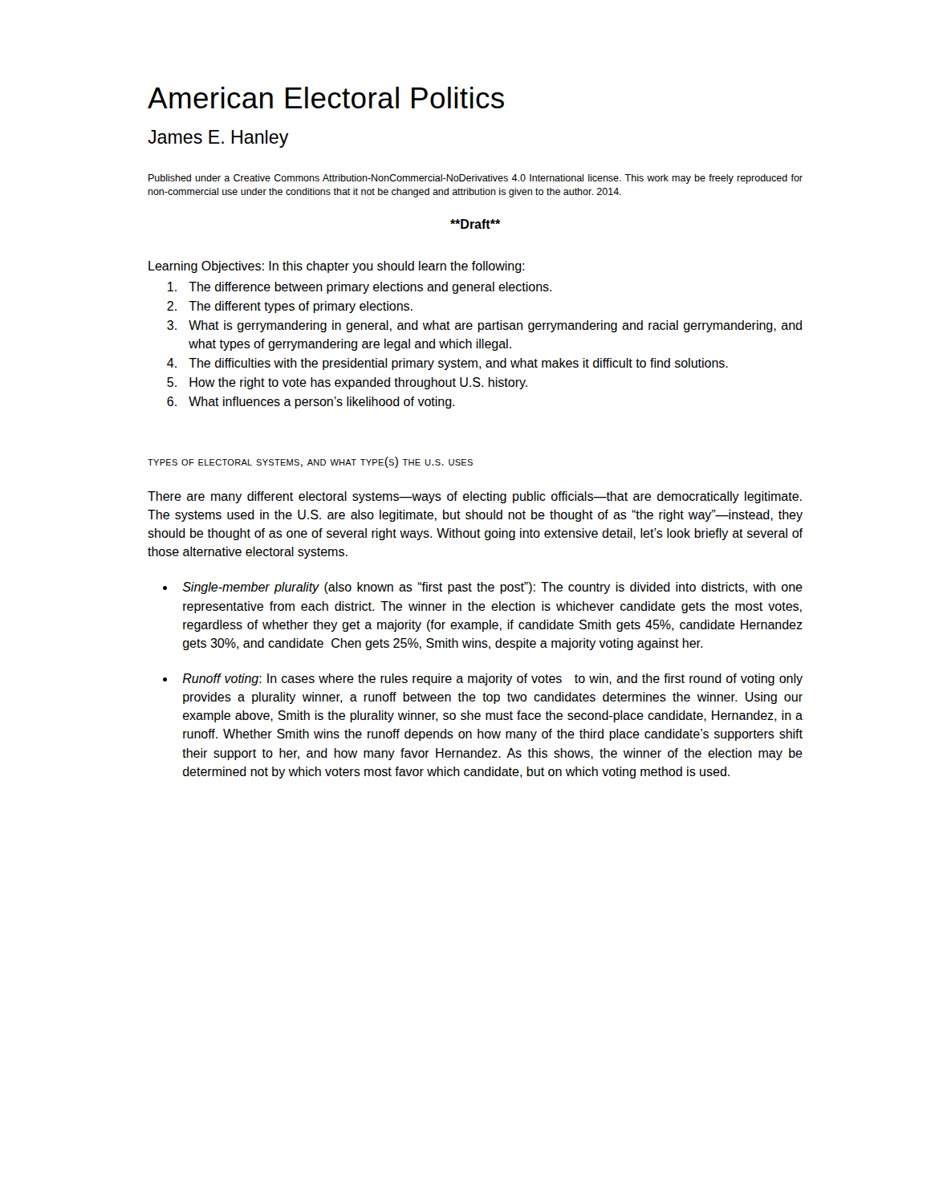American Electoral Politics
James E. Hanley
Published under a Creative Commons Attribution-NonCommercial-NoDerivatives 4.0 International license. This work may be freely reproduced for non-commercial use under the conditions that it not be changed and attribution is given to the author. 2014.
**Draft**
Learning Objectives: In this chapter you should learn the following:
The difference between primary elections and general elections.
The different types of primary elections.
What is gerrymandering in general, and what are partisan gerrymandering and racial gerrymandering, and what types of gerrymandering are legal and which illegal.
The difficulties with the presidential primary system, and what makes it difficult to find solutions.
How the right to vote has expanded throughout U.S. history.
What influences a person’s likelihood of voting.
Types of Electoral Systems, and What Type(s) the U.S. Uses
There are many different electoral systems—ways of electing public officials—that are democratically legitimate. The systems used in the U.S. are also legitimate, but should not be thought of as “the right way”—instead, they should be thought of as one of several right ways. Without going into extensive detail, let’s look briefly at several of those alternative electoral systems.
Single-member plurality (also known as “first past the post”): The country is divided into districts, with one representative from each district. The winner in the election is whichever candidate gets the most votes, regardless of whether they get a majority (for example, if candidate Smith gets 45%, candidate Hernandez gets 30%, and candidate Chen gets 25%, Smith wins, despite a majority voting against her.
Runoff voting: In cases where the rules require a majority of votes to win, and the first round of voting only provides a plurality winner, a runoff between the top two candidates determines the winner. Using our example above, Smith is the plurality winner, so she must face the second-place candidate, Hernandez, in a runoff. Whether Smith wins the runoff depends on how many of the third place candidate’s supporters shift their support to her, and how many favor Hernandez. As this shows, the winner of the election may be determined not by which voters most favor which candidate, but on which voting method is used.